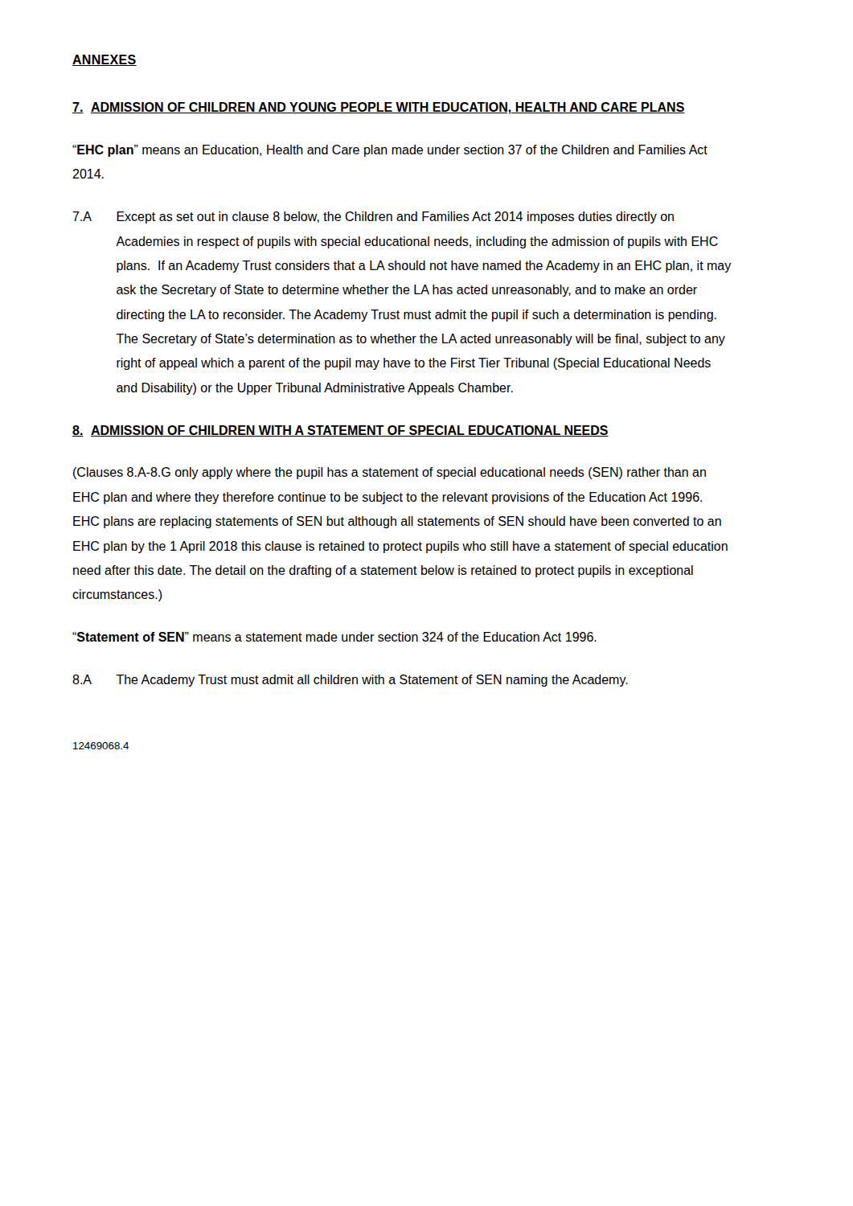ANNEXES
7.
ADMISSION OF CHILDREN AND YOUNG PEOPLE WITH EDUCATION, HEALTH AND CARE PLANS
“EHC plan” means an Education, Health and Care plan made under section 37 of the Children and Families Act 2014.
7.A Except as set out in clause 8 below, the Children and Families Act 2014 imposes duties directly on Academies in respect of pupils with special educational needs, including the admission of pupils with EHC plans. If an Academy Trust considers that a LA should not have named the Academy in an EHC plan, it may ask the Secretary of State to determine whether the LA has acted unreasonably, and to make an order directing the LA to reconsider. The Academy Trust must admit the pupil if such a determination is pending. The Secretary of State’s determination as to whether the LA acted unreasonably will be final, subject to any right of appeal which a parent of the pupil may have to the First Tier Tribunal (Special Educational Needs and Disability) or the Upper Tribunal Administrative Appeals Chamber.
8.
ADMISSION OF CHILDREN WITH A STATEMENT OF SPECIAL EDUCATIONAL NEEDS
(Clauses 8.A-8.G only apply where the pupil has a statement of special educational needs (SEN) rather than an EHC plan and where they therefore continue to be subject to the relevant provisions of the Education Act 1996. EHC plans are replacing statements of SEN but although all statements of SEN should have been converted to an EHC plan by the 1 April 2018 this clause is retained to protect pupils who still have a statement of special education need after this date. The detail on the drafting of a statement below is retained to protect pupils in exceptional circumstances.)
“Statement of SEN” means a statement made under section 324 of the Education Act 1996.
8.A The Academy Trust must admit all children with a Statement of SEN naming the Academy.
12469068.4